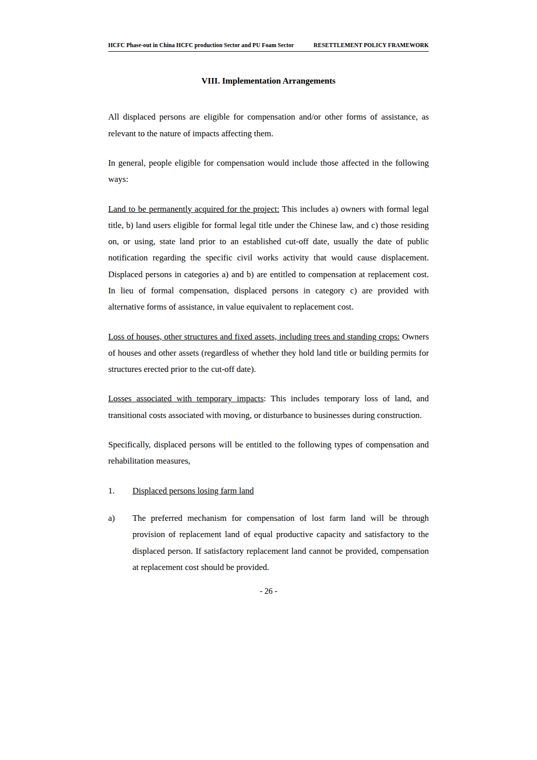HCFC Phase-out in China HCFC production Sector and PU Foam Sector RESETTLEMENT POLICY FRAMEWORK
VIII. Implementation Arrangements
All displaced persons are eligible for compensation and/or other forms of assistance, as relevant to the nature of impacts affecting them.
In general, people eligible for compensation would include those affected in the following ways:
Land to be permanently acquired for the project: This includes a) owners with formal legal title, b) land users eligible for formal legal title under the Chinese law, and c) those residing on, or using, state land prior to an established cut-off date, usually the date of public notification regarding the specific civil works activity that would cause displacement. Displaced persons in categories a) and b) are entitled to compensation at replacement cost. In lieu of formal compensation, displaced persons in category c) are provided with alternative forms of assistance, in value equivalent to replacement cost.
Loss of houses, other structures and fixed assets, including trees and standing crops: Owners of houses and other assets (regardless of whether they hold land title or building permits for structures erected prior to the cut-off date).
Losses associated with temporary impacts: This includes temporary loss of land, and transitional costs associated with moving, or disturbance to businesses during construction.
Specifically, displaced persons will be entitled to the following types of compensation and rehabilitation measures,
1. Displaced persons losing farm land
a) The preferred mechanism for compensation of lost farm land will be through provision of replacement land of equal productive capacity and satisfactory to the displaced person. If satisfactory replacement land cannot be provided, compensation at replacement cost should be provided.
- 26 -